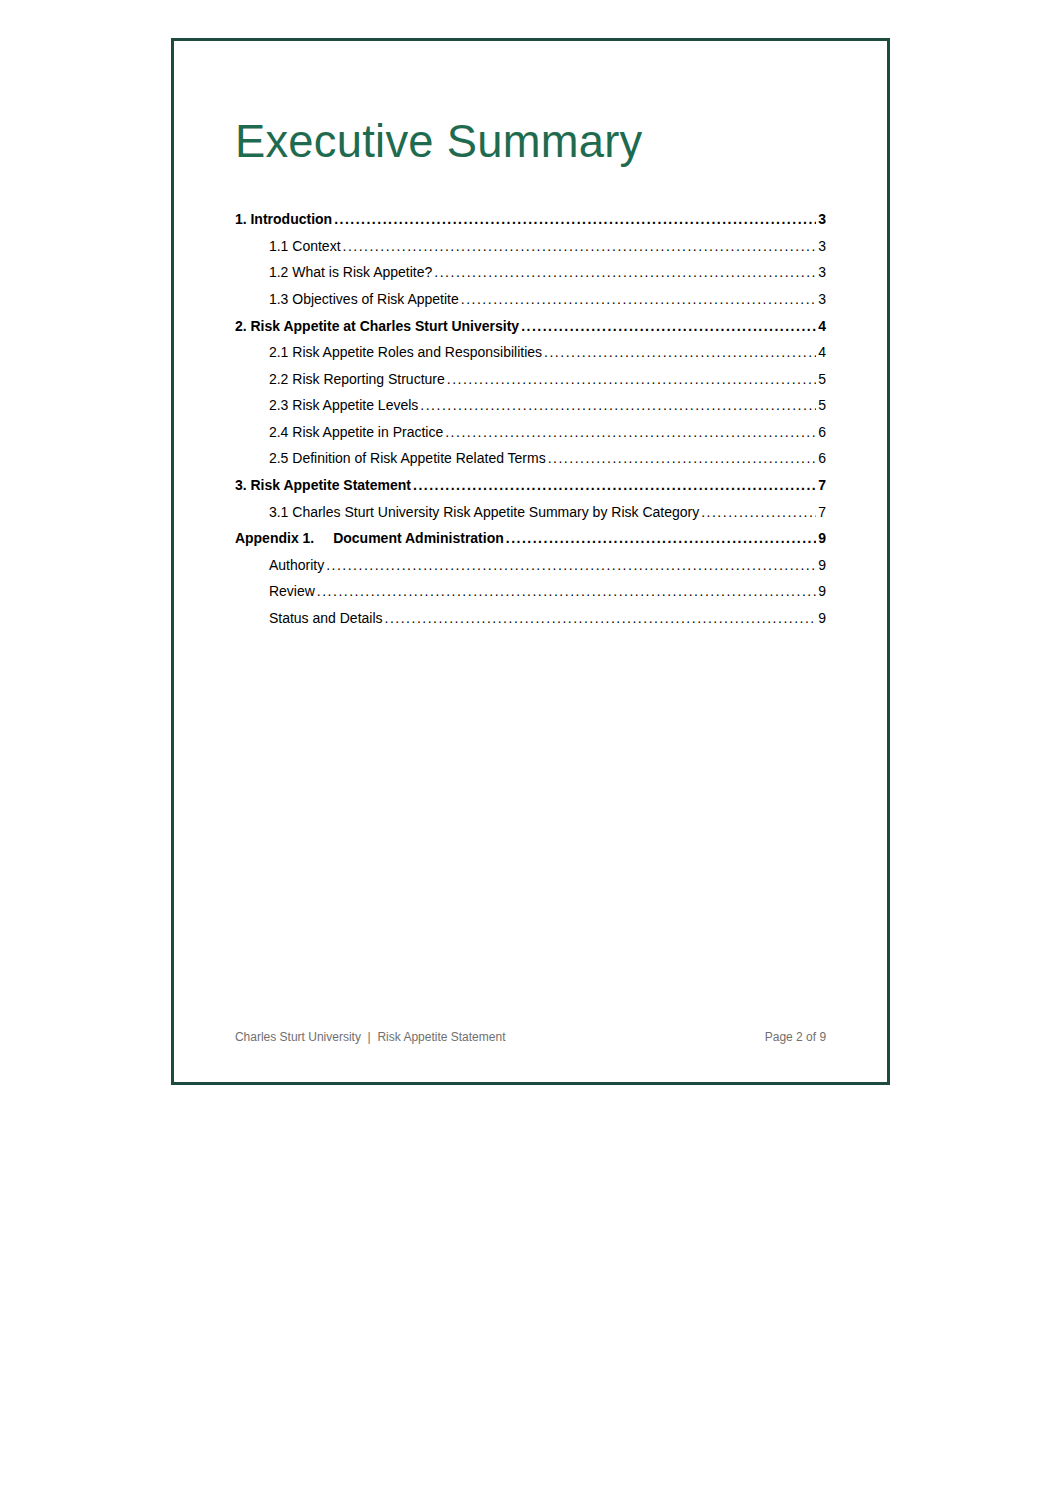Executive Summary
1. Introduction .................................................................................................................................. 3
1.1 Context ................................................................................................................................. 3
1.2 What is Risk Appetite? ................................................................................................................. 3
1.3 Objectives of Risk Appetite ............................................................................................................. 3
2. Risk Appetite at Charles Sturt University ......................................................................................... 4
2.1 Risk Appetite Roles and Responsibilities .............................................................................................. 4
2.2 Risk Reporting Structure .............................................................................................................. 5
2.3 Risk Appetite Levels .................................................................................................................. 5
2.4 Risk Appetite in Practice .............................................................................................................. 6
2.5 Definition of Risk Appetite Related Terms ............................................................................................. 6
3. Risk Appetite Statement ............................................................................................................. 7
3.1 Charles Sturt University Risk Appetite Summary by Risk Category ....................................................... 7
Appendix 1. Document Administration ................................................................................................... 9
Authority ................................................................................................................................. 9
Review .................................................................................................................................... 9
Status and Details ................................................................................................................. 9
Charles Sturt University | Risk Appetite Statement
Page 2 of 9